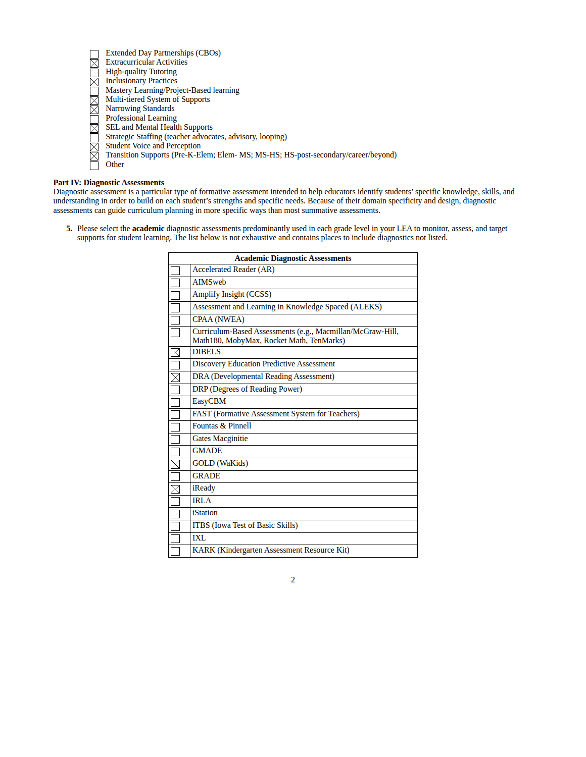Extended Day Partnerships (CBOs)
Extracurricular Activities
High-quality Tutoring
Inclusionary Practices
Mastery Learning/Project-Based learning
Multi-tiered System of Supports
Narrowing Standards
Professional Learning
SEL and Mental Health Supports
Strategic Staffing (teacher advocates, advisory, looping)
Student Voice and Perception
Transition Supports (Pre-K-Elem; Elem- MS; MS-HS; HS-post-secondary/career/beyond)
Other
Part IV: Diagnostic Assessments
Diagnostic assessment is a particular type of formative assessment intended to help educators identify students’ specific knowledge, skills, and understanding in order to build on each student’s strengths and specific needs. Because of their domain specificity and design, diagnostic assessments can guide curriculum planning in more specific ways than most summative assessments.
Please select the academic diagnostic assessments predominantly used in each grade level in your LEA to monitor, assess, and target supports for student learning. The list below is not exhaustive and contains places to include diagnostics not listed.
| Academic Diagnostic Assessments |
| --- |
| | Accelerated Reader (AR) |
| | AIMSweb |
| | Amplify Insight (CCSS) |
| | Assessment and Learning in Knowledge Spaced (ALEKS) |
| | CPAA (NWEA) |
| | Curriculum-Based Assessments (e.g., Macmillan/McGraw-Hill, Math180, MobyMax, Rocket Math, TenMarks) |
| | DIBELS |
| | Discovery Education Predictive Assessment |
| | DRA (Developmental Reading Assessment) |
| | DRP (Degrees of Reading Power) |
| | EasyCBM |
| | FAST (Formative Assessment System for Teachers) |
| | Fountas & Pinnell |
| | Gates Macginitie |
| | GMADE |
| | GOLD (WaKids) |
| | GRADE |
| | iReady |
| | IRLA |
| | iStation |
| | ITBS (Iowa Test of Basic Skills) |
| | IXL |
| | KARK (Kindergarten Assessment Resource Kit) |
2